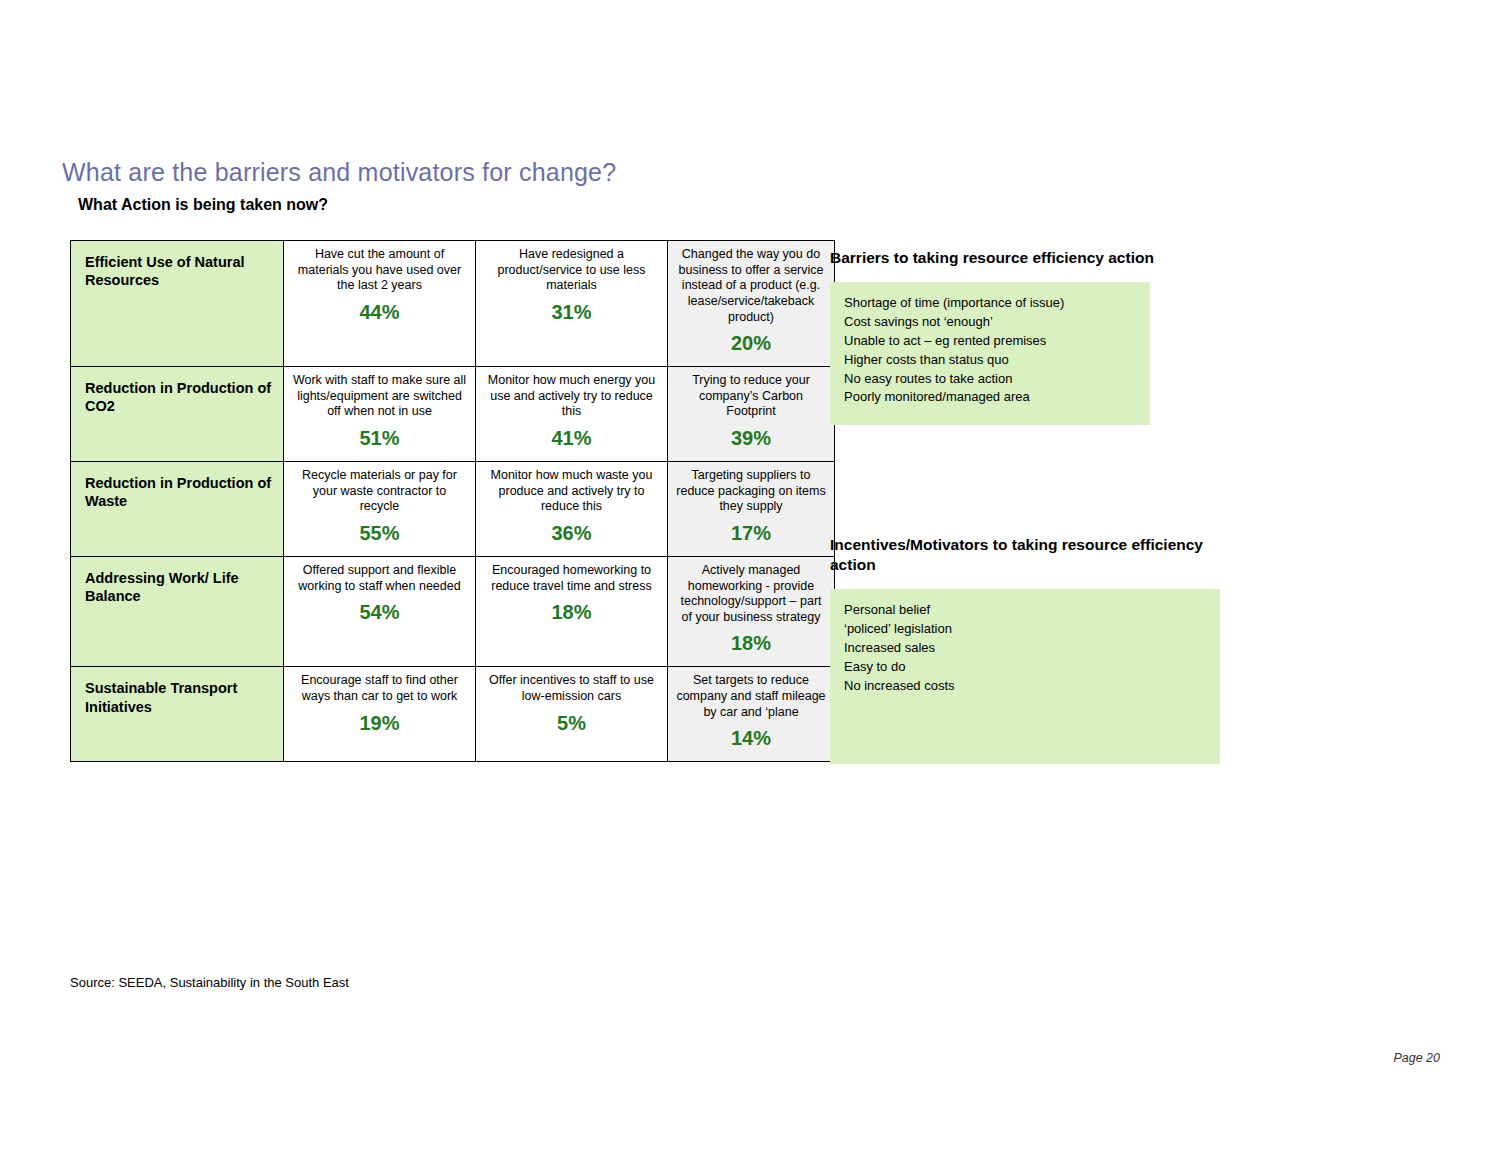What are the barriers and motivators for change?
What Action is being taken now?
| Efficient Use of Natural Resources | Have cut the amount of materials you have used over the last 2 years 44% | Have redesigned a product/service to use less materials 31% | Changed the way you do business to offer a service instead of a product (e.g. lease/service/takeback product) 20% |
| Reduction in Production of CO2 | Work with staff to make sure all lights/equipment are switched off when not in use 51% | Monitor how much energy you use and actively try to reduce this 41% | Trying to reduce your company’s Carbon Footprint 39% |
| Reduction in Production of Waste | Recycle materials or pay for your waste contractor to recycle 55% | Monitor how much waste you produce and actively try to reduce this 36% | Targeting suppliers to reduce packaging on items they supply 17% |
| Addressing Work/ Life Balance | Offered support and flexible working to staff when needed 54% | Encouraged homeworking to reduce travel time and stress 18% | Actively managed homeworking - provide technology/support – part of your business strategy 18% |
| Sustainable Transport Initiatives | Encourage staff to find other ways than car to get to work 19% | Offer incentives to staff to use low-emission cars 5% | Set targets to reduce company and staff mileage by car and ‘plane 14% |
Source: SEEDA, Sustainability in the South East
Barriers to taking resource efficiency action
Shortage of time (importance of issue)
Cost savings not ‘enough’
Unable to act – eg rented premises
Higher costs than status quo
No easy routes to take action
Poorly monitored/managed area
Incentives/Motivators to taking resource efficiency action
Personal belief
‘policed’ legislation
Increased sales
Easy to do
No increased costs
Page 20